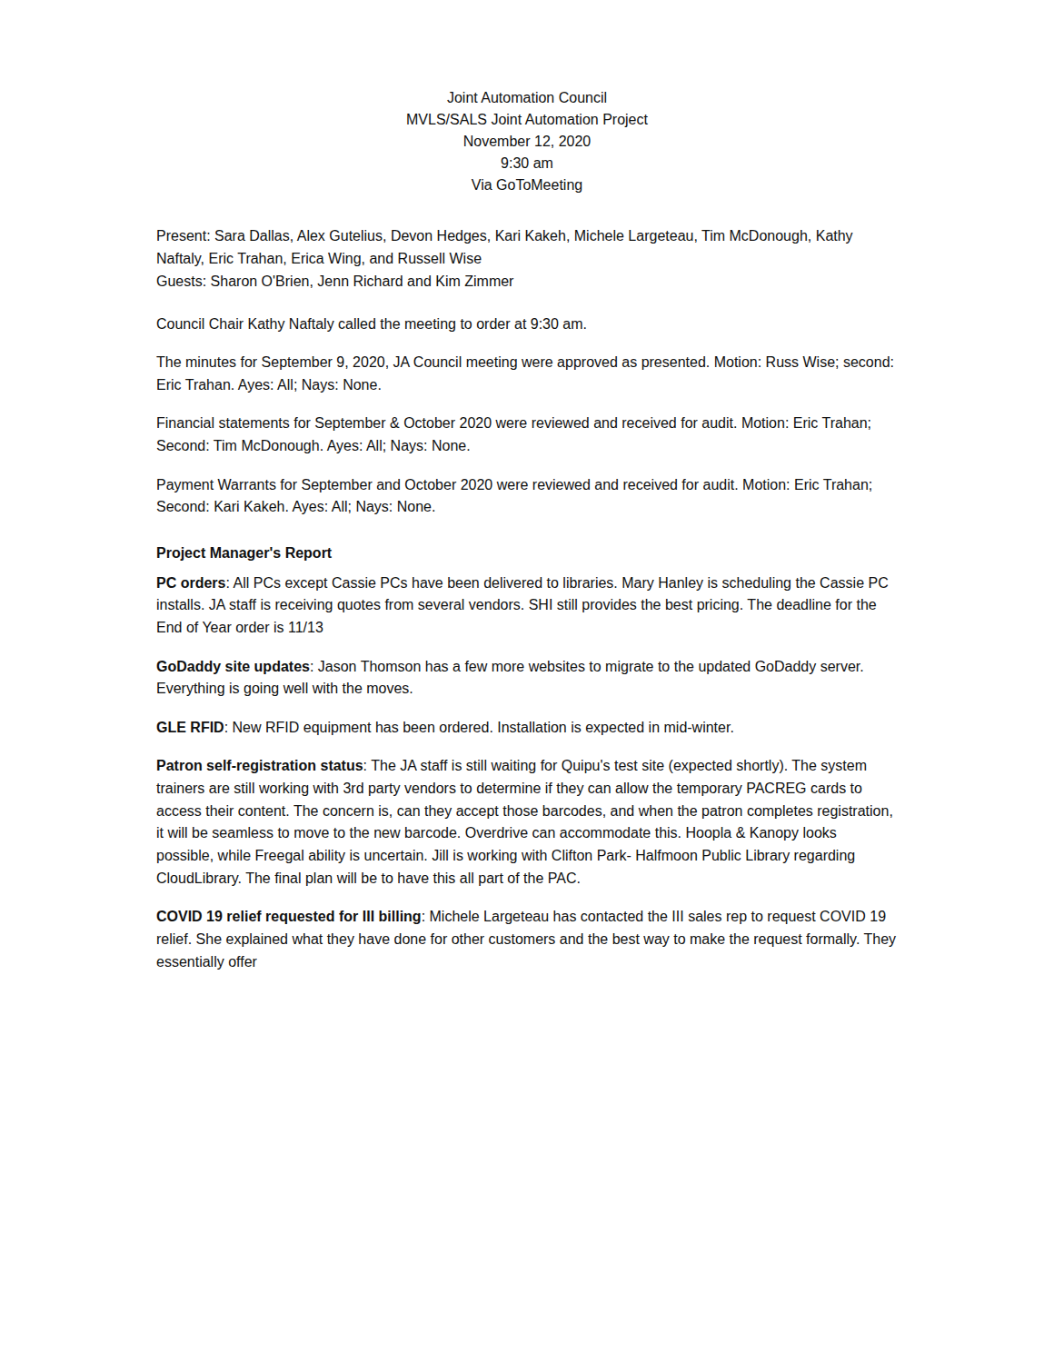Joint Automation Council
MVLS/SALS Joint Automation Project
November 12, 2020
9:30 am
Via GoToMeeting
Present: Sara Dallas, Alex Gutelius, Devon Hedges, Kari Kakeh, Michele Largeteau, Tim McDonough, Kathy Naftaly, Eric Trahan, Erica Wing, and Russell Wise
Guests: Sharon O'Brien, Jenn Richard and Kim Zimmer
Council Chair Kathy Naftaly called the meeting to order at 9:30 am.
The minutes for September 9, 2020, JA Council meeting were approved as presented. Motion: Russ Wise; second: Eric Trahan. Ayes: All; Nays: None.
Financial statements for September & October 2020 were reviewed and received for audit. Motion: Eric Trahan; Second: Tim McDonough. Ayes: All; Nays: None.
Payment Warrants for September and October 2020 were reviewed and received for audit. Motion: Eric Trahan; Second: Kari Kakeh. Ayes: All; Nays: None.
Project Manager's Report
PC orders: All PCs except Cassie PCs have been delivered to libraries. Mary Hanley is scheduling the Cassie PC installs. JA staff is receiving quotes from several vendors. SHI still provides the best pricing. The deadline for the End of Year order is 11/13
GoDaddy site updates: Jason Thomson has a few more websites to migrate to the updated GoDaddy server. Everything is going well with the moves.
GLE RFID: New RFID equipment has been ordered. Installation is expected in mid-winter.
Patron self-registration status: The JA staff is still waiting for Quipu's test site (expected shortly). The system trainers are still working with 3rd party vendors to determine if they can allow the temporary PACREG cards to access their content. The concern is, can they accept those barcodes, and when the patron completes registration, it will be seamless to move to the new barcode. Overdrive can accommodate this. Hoopla & Kanopy looks possible, while Freegal ability is uncertain. Jill is working with Clifton Park- Halfmoon Public Library regarding CloudLibrary. The final plan will be to have this all part of the PAC.
COVID 19 relief requested for III billing: Michele Largeteau has contacted the III sales rep to request COVID 19 relief. She explained what they have done for other customers and the best way to make the request formally. They essentially offer